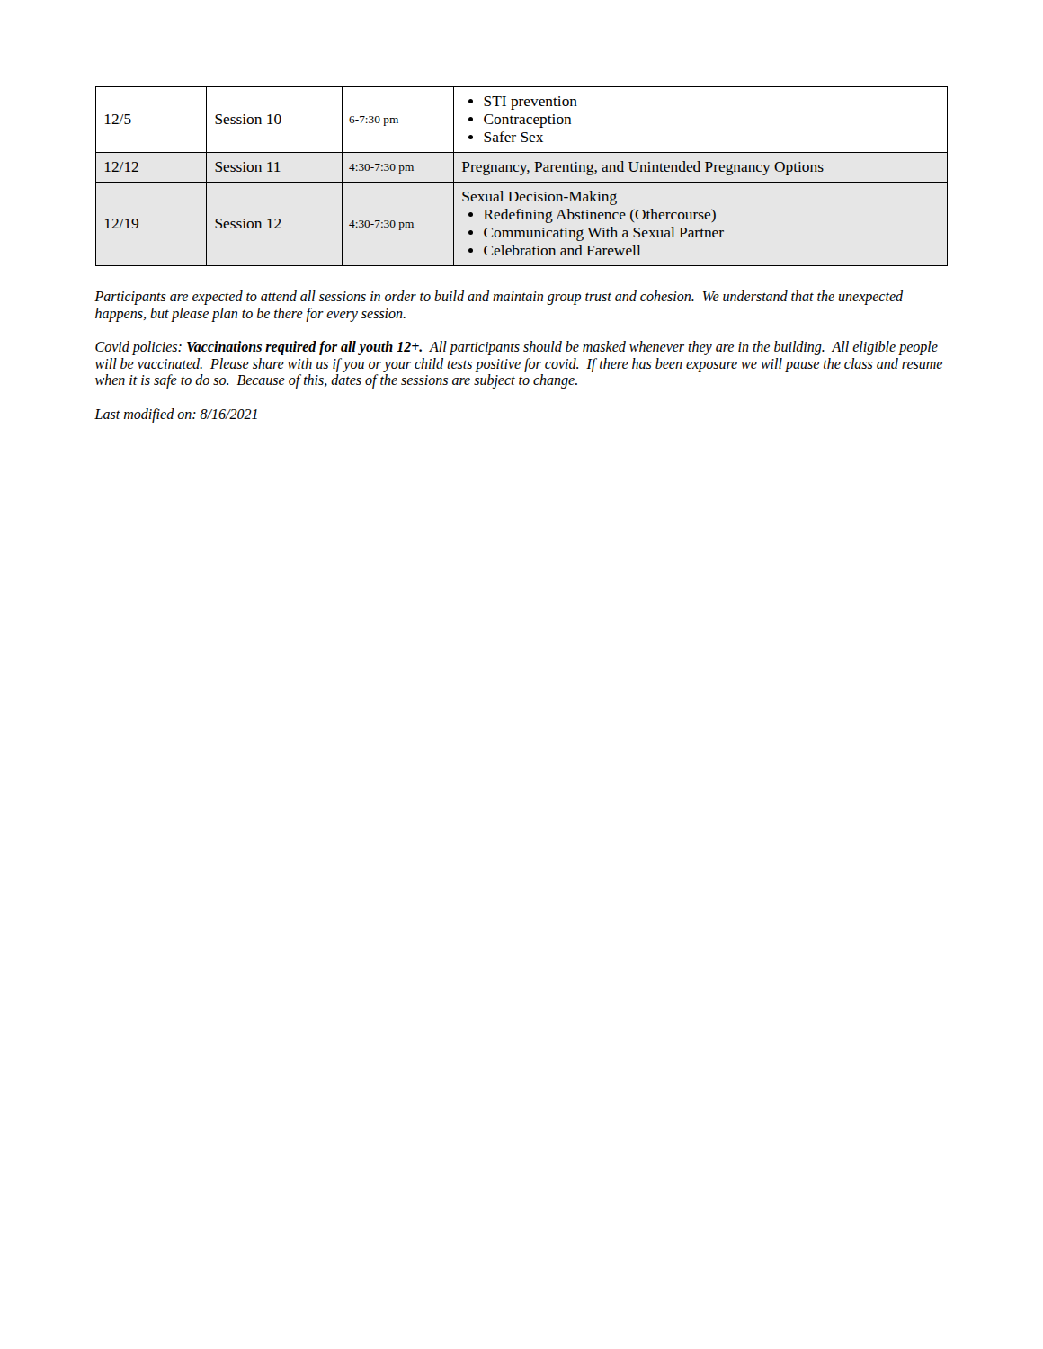| 12/5 | Session 10 | 6-7:30 pm | STI prevention Contraception Safer Sex |
| 12/12 | Session 11 | 4:30-7:30 pm | Pregnancy, Parenting, and Unintended Pregnancy Options |
| 12/19 | Session 12 | 4:30-7:30 pm | Sexual Decision-Making Redefining Abstinence (Othercourse) Communicating With a Sexual Partner Celebration and Farewell |
Participants are expected to attend all sessions in order to build and maintain group trust and cohesion. We understand that the unexpected happens, but please plan to be there for every session.
Covid policies: Vaccinations required for all youth 12+. All participants should be masked whenever they are in the building. All eligible people will be vaccinated. Please share with us if you or your child tests positive for covid. If there has been exposure we will pause the class and resume when it is safe to do so. Because of this, dates of the sessions are subject to change.
Last modified on: 8/16/2021